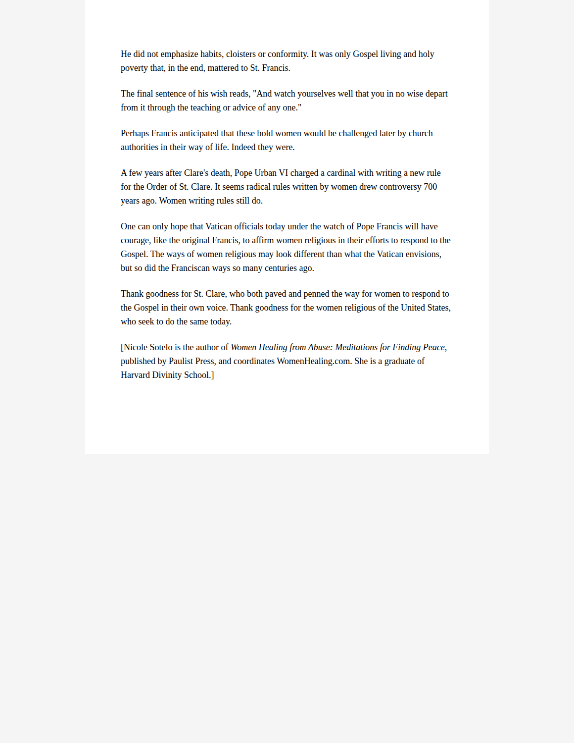He did not emphasize habits, cloisters or conformity. It was only Gospel living and holy poverty that, in the end, mattered to St. Francis.
The final sentence of his wish reads, "And watch yourselves well that you in no wise depart from it through the teaching or advice of any one."
Perhaps Francis anticipated that these bold women would be challenged later by church authorities in their way of life. Indeed they were.
A few years after Clare's death, Pope Urban VI charged a cardinal with writing a new rule for the Order of St. Clare. It seems radical rules written by women drew controversy 700 years ago. Women writing rules still do.
One can only hope that Vatican officials today under the watch of Pope Francis will have courage, like the original Francis, to affirm women religious in their efforts to respond to the Gospel. The ways of women religious may look different than what the Vatican envisions, but so did the Franciscan ways so many centuries ago.
Thank goodness for St. Clare, who both paved and penned the way for women to respond to the Gospel in their own voice. Thank goodness for the women religious of the United States, who seek to do the same today.
[Nicole Sotelo is the author of Women Healing from Abuse: Meditations for Finding Peace, published by Paulist Press, and coordinates WomenHealing.com. She is a graduate of Harvard Divinity School.]